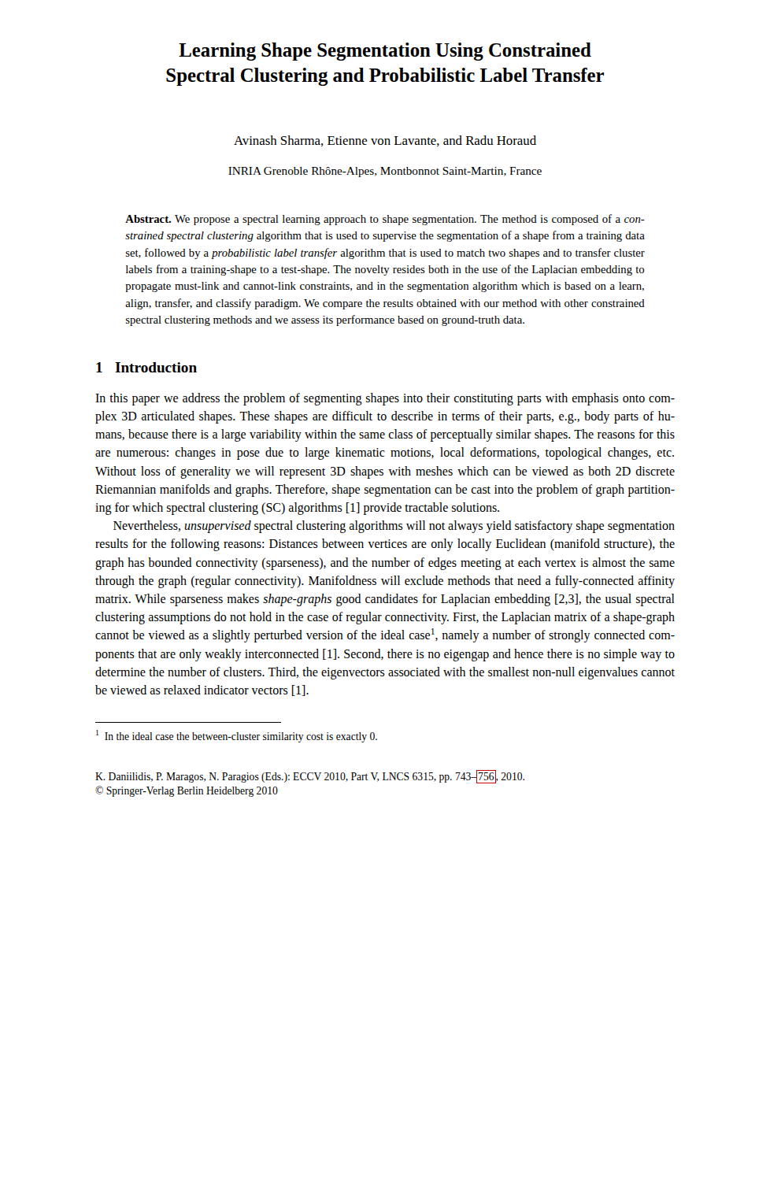Learning Shape Segmentation Using Constrained
Spectral Clustering and Probabilistic Label Transfer
Avinash Sharma, Etienne von Lavante, and Radu Horaud
INRIA Grenoble Rhône-Alpes, Montbonnot Saint-Martin, France
Abstract. We propose a spectral learning approach to shape segmentation. The method is composed of a constrained spectral clustering algorithm that is used to supervise the segmentation of a shape from a training data set, followed by a probabilistic label transfer algorithm that is used to match two shapes and to transfer cluster labels from a training-shape to a test-shape. The novelty resides both in the use of the Laplacian embedding to propagate must-link and cannot-link constraints, and in the segmentation algorithm which is based on a learn, align, transfer, and classify paradigm. We compare the results obtained with our method with other constrained spectral clustering methods and we assess its performance based on ground-truth data.
1 Introduction
In this paper we address the problem of segmenting shapes into their constituting parts with emphasis onto complex 3D articulated shapes. These shapes are difficult to describe in terms of their parts, e.g., body parts of humans, because there is a large variability within the same class of perceptually similar shapes. The reasons for this are numerous: changes in pose due to large kinematic motions, local deformations, topological changes, etc. Without loss of generality we will represent 3D shapes with meshes which can be viewed as both 2D discrete Riemannian manifolds and graphs. Therefore, shape segmentation can be cast into the problem of graph partitioning for which spectral clustering (SC) algorithms [1] provide tractable solutions.
Nevertheless, unsupervised spectral clustering algorithms will not always yield satisfactory shape segmentation results for the following reasons: Distances between vertices are only locally Euclidean (manifold structure), the graph has bounded connectivity (sparseness), and the number of edges meeting at each vertex is almost the same through the graph (regular connectivity). Manifoldness will exclude methods that need a fully-connected affinity matrix. While sparseness makes shape-graphs good candidates for Laplacian embedding [2,3], the usual spectral clustering assumptions do not hold in the case of regular connectivity. First, the Laplacian matrix of a shape-graph cannot be viewed as a slightly perturbed version of the ideal case1, namely a number of strongly connected components that are only weakly interconnected [1]. Second, there is no eigengap and hence there is no simple way to determine the number of clusters. Third, the eigenvectors associated with the smallest non-null eigenvalues cannot be viewed as relaxed indicator vectors [1].
1 In the ideal case the between-cluster similarity cost is exactly 0.
K. Daniilidis, P. Maragos, N. Paragios (Eds.): ECCV 2010, Part V, LNCS 6315, pp. 743–756, 2010.
© Springer-Verlag Berlin Heidelberg 2010